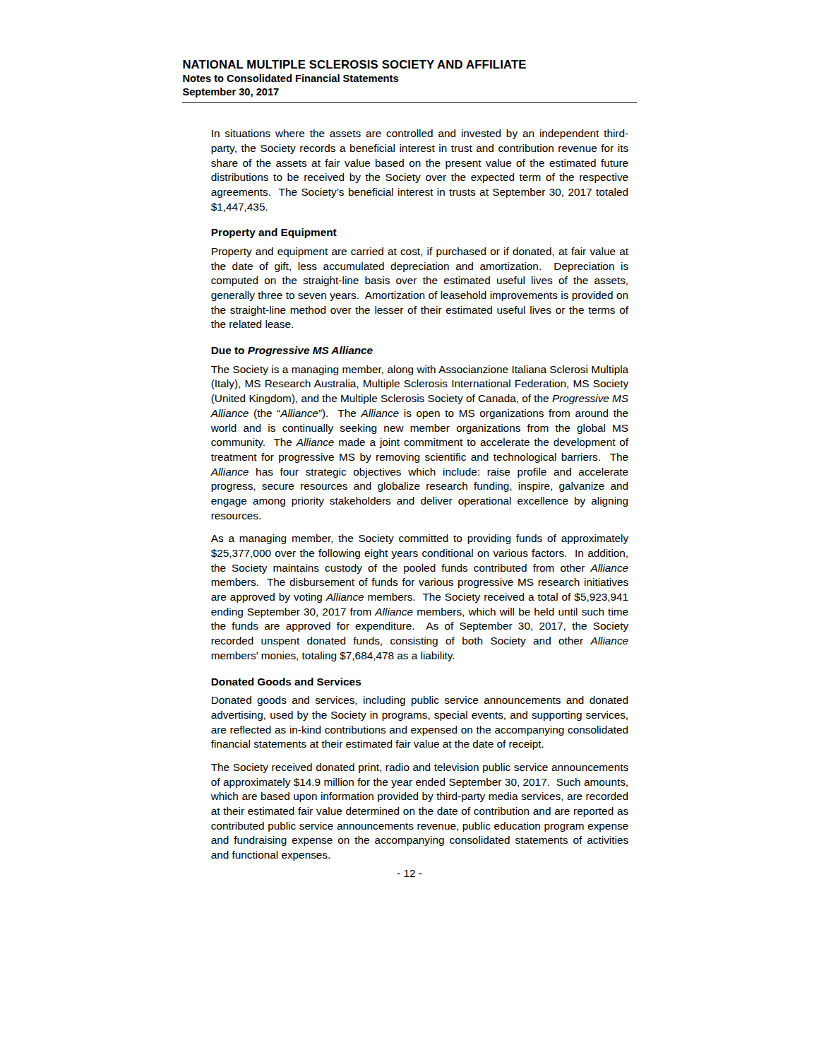NATIONAL MULTIPLE SCLEROSIS SOCIETY AND AFFILIATE
Notes to Consolidated Financial Statements
September 30, 2017
In situations where the assets are controlled and invested by an independent third-party, the Society records a beneficial interest in trust and contribution revenue for its share of the assets at fair value based on the present value of the estimated future distributions to be received by the Society over the expected term of the respective agreements. The Society’s beneficial interest in trusts at September 30, 2017 totaled $1,447,435.
Property and Equipment
Property and equipment are carried at cost, if purchased or if donated, at fair value at the date of gift, less accumulated depreciation and amortization. Depreciation is computed on the straight-line basis over the estimated useful lives of the assets, generally three to seven years. Amortization of leasehold improvements is provided on the straight-line method over the lesser of their estimated useful lives or the terms of the related lease.
Due to Progressive MS Alliance
The Society is a managing member, along with Associanzione Italiana Sclerosi Multipla (Italy), MS Research Australia, Multiple Sclerosis International Federation, MS Society (United Kingdom), and the Multiple Sclerosis Society of Canada, of the Progressive MS Alliance (the “Alliance”). The Alliance is open to MS organizations from around the world and is continually seeking new member organizations from the global MS community. The Alliance made a joint commitment to accelerate the development of treatment for progressive MS by removing scientific and technological barriers. The Alliance has four strategic objectives which include: raise profile and accelerate progress, secure resources and globalize research funding, inspire, galvanize and engage among priority stakeholders and deliver operational excellence by aligning resources.
As a managing member, the Society committed to providing funds of approximately $25,377,000 over the following eight years conditional on various factors. In addition, the Society maintains custody of the pooled funds contributed from other Alliance members. The disbursement of funds for various progressive MS research initiatives are approved by voting Alliance members. The Society received a total of $5,923,941 ending September 30, 2017 from Alliance members, which will be held until such time the funds are approved for expenditure. As of September 30, 2017, the Society recorded unspent donated funds, consisting of both Society and other Alliance members’ monies, totaling $7,684,478 as a liability.
Donated Goods and Services
Donated goods and services, including public service announcements and donated advertising, used by the Society in programs, special events, and supporting services, are reflected as in-kind contributions and expensed on the accompanying consolidated financial statements at their estimated fair value at the date of receipt.
The Society received donated print, radio and television public service announcements of approximately $14.9 million for the year ended September 30, 2017. Such amounts, which are based upon information provided by third-party media services, are recorded at their estimated fair value determined on the date of contribution and are reported as contributed public service announcements revenue, public education program expense and fundraising expense on the accompanying consolidated statements of activities and functional expenses.
- 12 -